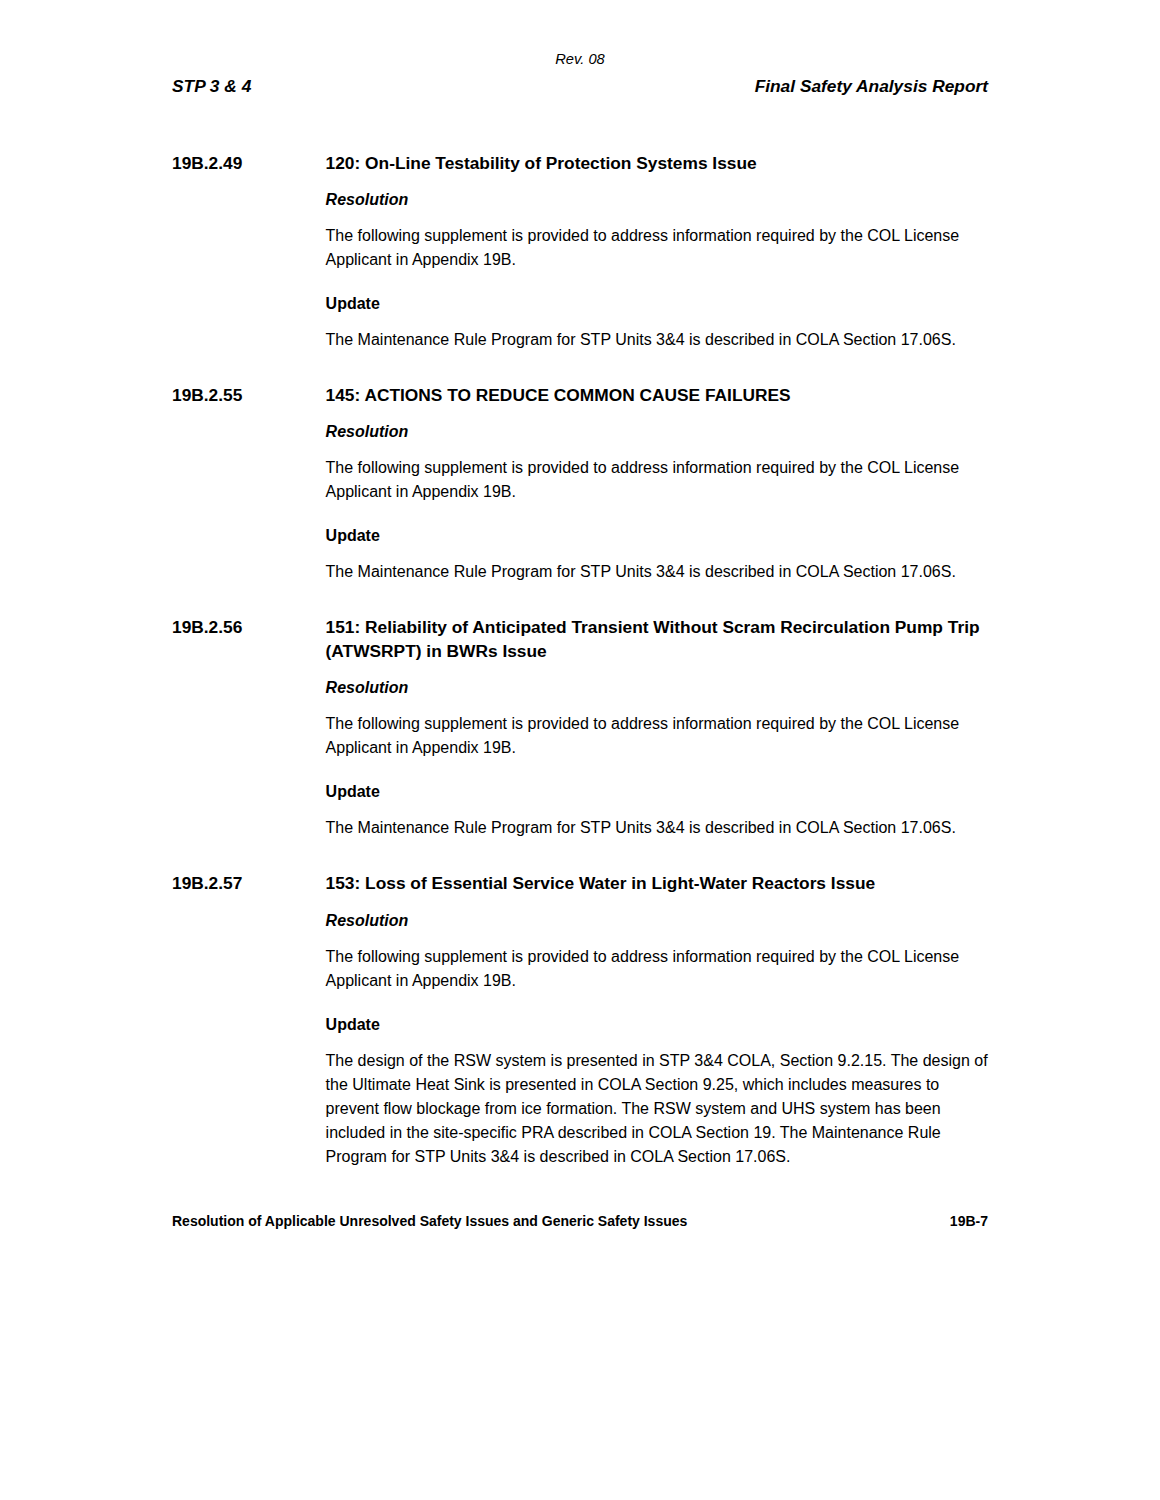Rev. 08
STP 3 & 4 Final Safety Analysis Report
19B.2.49120: On-Line Testability of Protection Systems Issue
Resolution
The following supplement is provided to address information required by the COL License Applicant in Appendix 19B.
Update
The Maintenance Rule Program for STP Units 3&4 is described in COLA Section 17.06S.
19B.2.55145: ACTIONS TO REDUCE COMMON CAUSE FAILURES
Resolution
The following supplement is provided to address information required by the COL License Applicant in Appendix 19B.
Update
The Maintenance Rule Program for STP Units 3&4 is described in COLA Section 17.06S.
19B.2.56151: Reliability of Anticipated Transient Without Scram Recirculation Pump Trip (ATWSRPT) in BWRs Issue
Resolution
The following supplement is provided to address information required by the COL License Applicant in Appendix 19B.
Update
The Maintenance Rule Program for STP Units 3&4 is described in COLA Section 17.06S.
19B.2.57153: Loss of Essential Service Water in Light-Water Reactors Issue
Resolution
The following supplement is provided to address information required by the COL License Applicant in Appendix 19B.
Update
The design of the RSW system is presented in STP 3&4 COLA, Section 9.2.15. The design of the Ultimate Heat Sink is presented in COLA Section 9.25, which includes measures to prevent flow blockage from ice formation. The RSW system and UHS system has been included in the site-specific PRA described in COLA Section 19. The Maintenance Rule Program for STP Units 3&4 is described in COLA Section 17.06S.
Resolution of Applicable Unresolved Safety Issues and Generic Safety Issues 19B-7